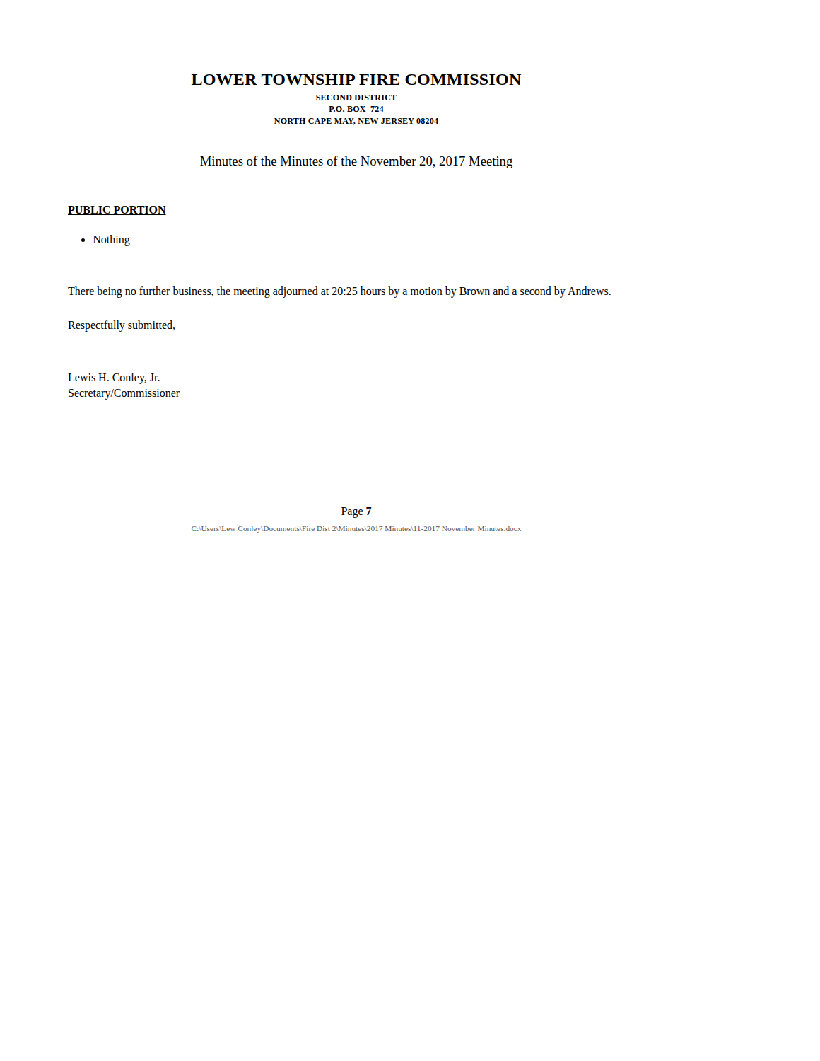LOWER TOWNSHIP FIRE COMMISSION
SECOND DISTRICT
P.O. BOX 724
NORTH CAPE MAY, NEW JERSEY 08204
Minutes of the Minutes of the November 20, 2017 Meeting
PUBLIC PORTION
Nothing
There being no further business, the meeting adjourned at 20:25 hours by a motion by Brown and a second by Andrews.
Respectfully submitted,
Lewis H. Conley, Jr.
Secretary/Commissioner
Page 7
C:\Users\Lew Conley\Documents\Fire Dist 2\Minutes\2017 Minutes\11-2017 November Minutes.docx